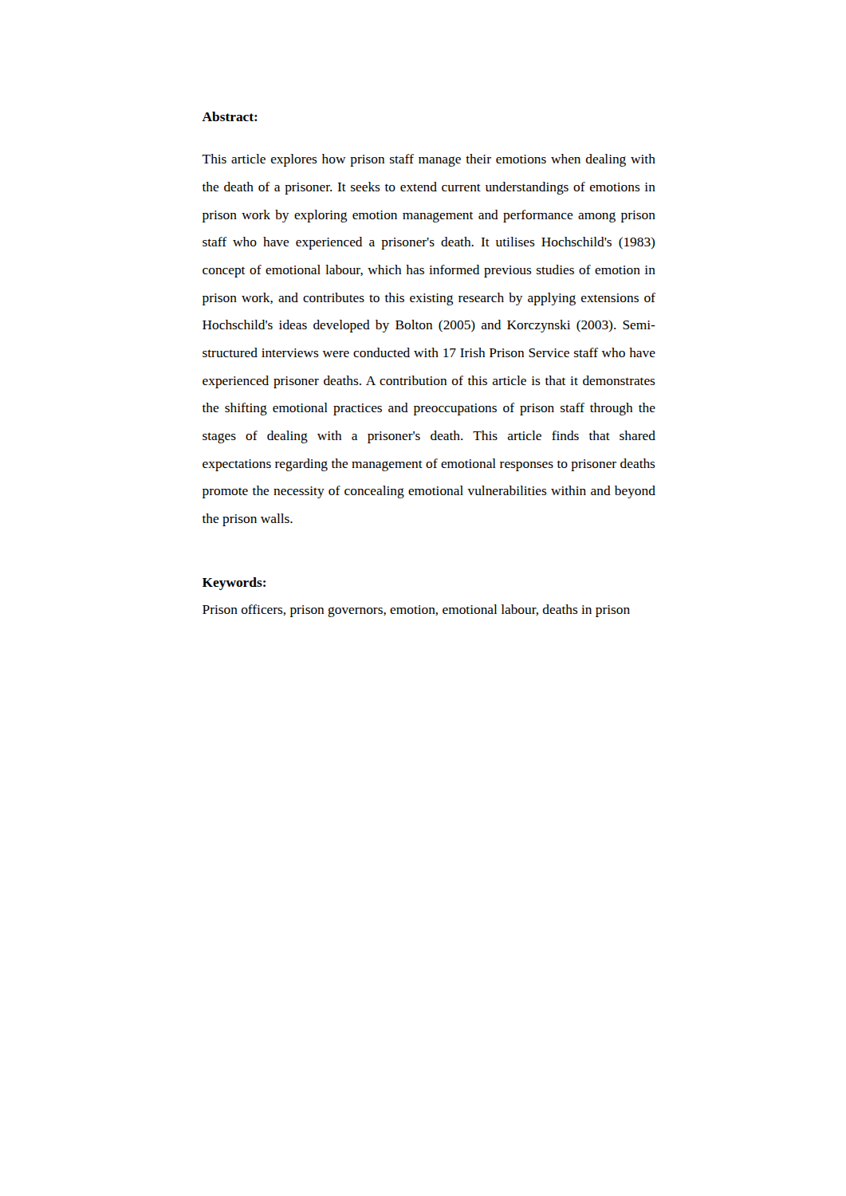Abstract:
This article explores how prison staff manage their emotions when dealing with the death of a prisoner. It seeks to extend current understandings of emotions in prison work by exploring emotion management and performance among prison staff who have experienced a prisoner's death. It utilises Hochschild's (1983) concept of emotional labour, which has informed previous studies of emotion in prison work, and contributes to this existing research by applying extensions of Hochschild's ideas developed by Bolton (2005) and Korczynski (2003). Semi-structured interviews were conducted with 17 Irish Prison Service staff who have experienced prisoner deaths. A contribution of this article is that it demonstrates the shifting emotional practices and preoccupations of prison staff through the stages of dealing with a prisoner's death. This article finds that shared expectations regarding the management of emotional responses to prisoner deaths promote the necessity of concealing emotional vulnerabilities within and beyond the prison walls.
Keywords:
Prison officers, prison governors, emotion, emotional labour, deaths in prison